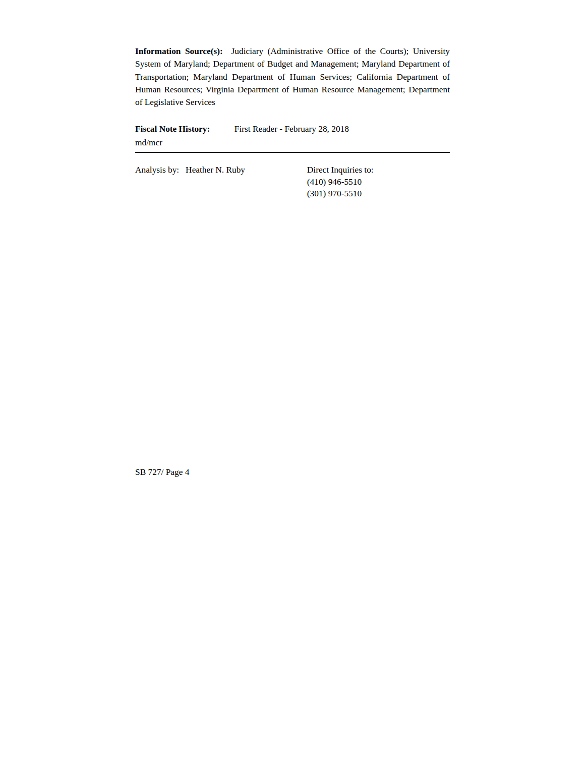Information Source(s): Judiciary (Administrative Office of the Courts); University System of Maryland; Department of Budget and Management; Maryland Department of Transportation; Maryland Department of Human Services; California Department of Human Resources; Virginia Department of Human Resource Management; Department of Legislative Services
Fiscal Note History: First Reader - February 28, 2018
md/mcr
Analysis by: Heather N. Ruby
Direct Inquiries to:
(410) 946-5510
(301) 970-5510
SB 727/ Page 4